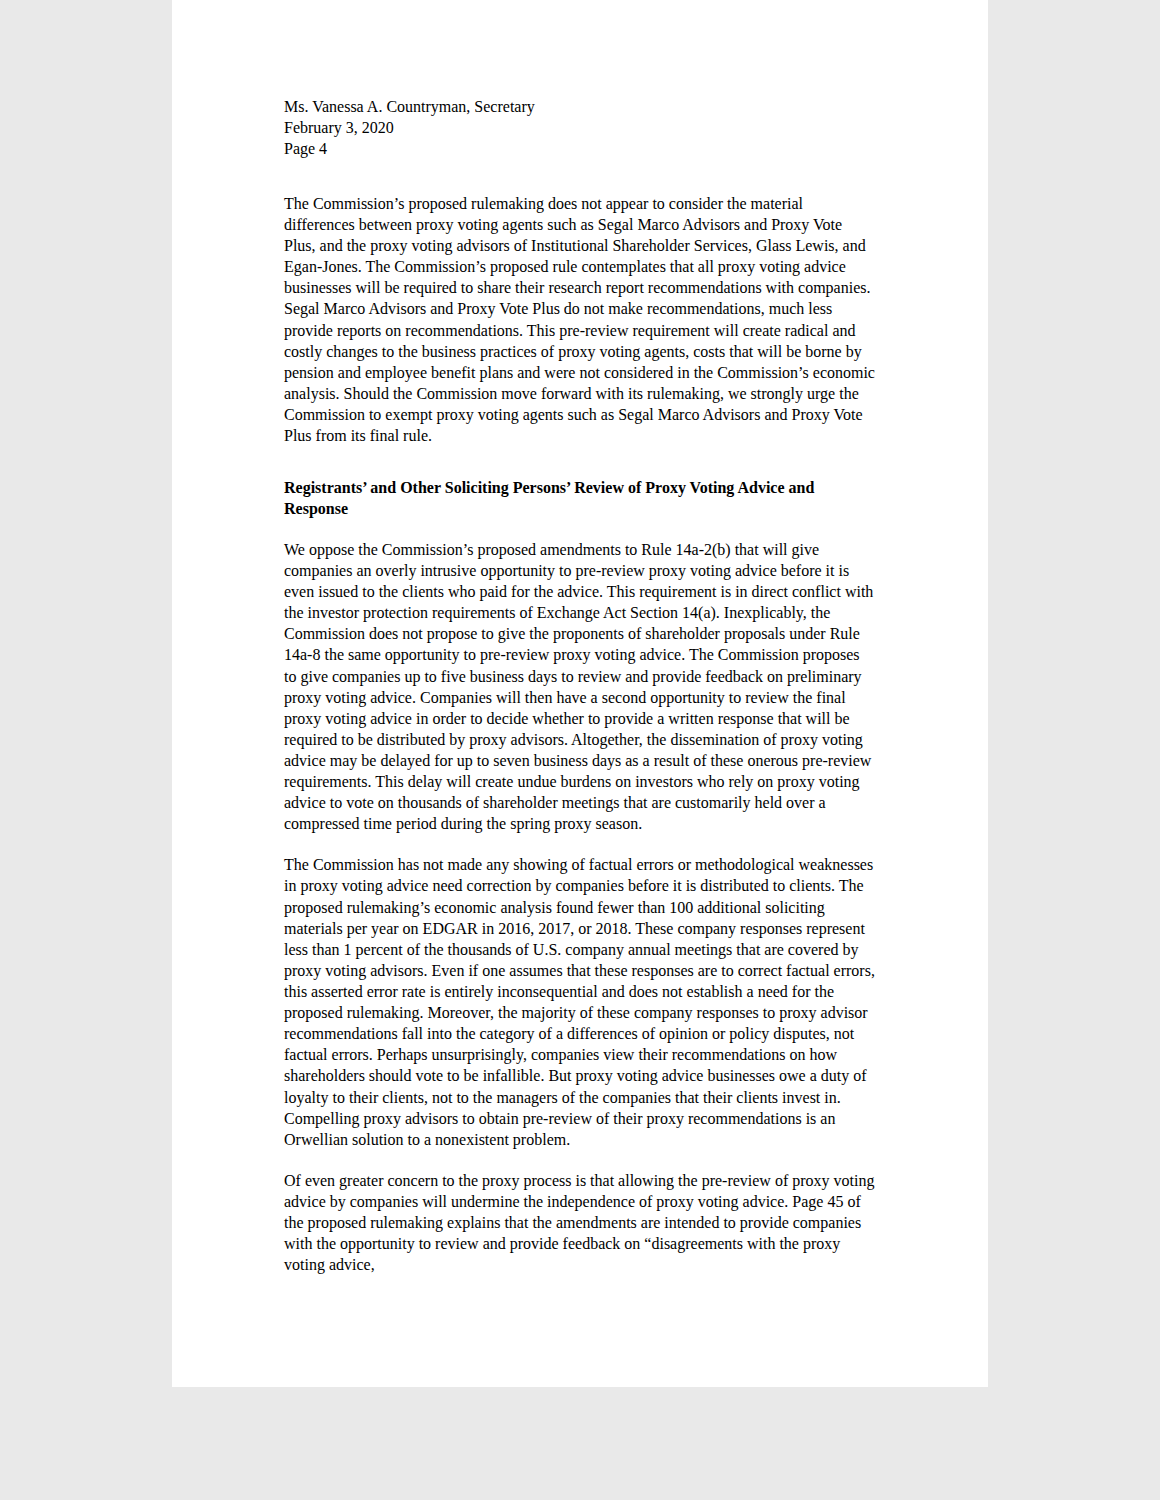Ms. Vanessa A. Countryman, Secretary
February 3, 2020
Page 4
The Commission’s proposed rulemaking does not appear to consider the material differences between proxy voting agents such as Segal Marco Advisors and Proxy Vote Plus, and the proxy voting advisors of Institutional Shareholder Services, Glass Lewis, and Egan-Jones. The Commission’s proposed rule contemplates that all proxy voting advice businesses will be required to share their research report recommendations with companies. Segal Marco Advisors and Proxy Vote Plus do not make recommendations, much less provide reports on recommendations. This pre-review requirement will create radical and costly changes to the business practices of proxy voting agents, costs that will be borne by pension and employee benefit plans and were not considered in the Commission’s economic analysis. Should the Commission move forward with its rulemaking, we strongly urge the Commission to exempt proxy voting agents such as Segal Marco Advisors and Proxy Vote Plus from its final rule.
Registrants’ and Other Soliciting Persons’ Review of Proxy Voting Advice and Response
We oppose the Commission’s proposed amendments to Rule 14a-2(b) that will give companies an overly intrusive opportunity to pre-review proxy voting advice before it is even issued to the clients who paid for the advice. This requirement is in direct conflict with the investor protection requirements of Exchange Act Section 14(a). Inexplicably, the Commission does not propose to give the proponents of shareholder proposals under Rule 14a-8 the same opportunity to pre-review proxy voting advice. The Commission proposes to give companies up to five business days to review and provide feedback on preliminary proxy voting advice. Companies will then have a second opportunity to review the final proxy voting advice in order to decide whether to provide a written response that will be required to be distributed by proxy advisors. Altogether, the dissemination of proxy voting advice may be delayed for up to seven business days as a result of these onerous pre-review requirements. This delay will create undue burdens on investors who rely on proxy voting advice to vote on thousands of shareholder meetings that are customarily held over a compressed time period during the spring proxy season.
The Commission has not made any showing of factual errors or methodological weaknesses in proxy voting advice need correction by companies before it is distributed to clients. The proposed rulemaking’s economic analysis found fewer than 100 additional soliciting materials per year on EDGAR in 2016, 2017, or 2018. These company responses represent less than 1 percent of the thousands of U.S. company annual meetings that are covered by proxy voting advisors. Even if one assumes that these responses are to correct factual errors, this asserted error rate is entirely inconsequential and does not establish a need for the proposed rulemaking. Moreover, the majority of these company responses to proxy advisor recommendations fall into the category of a differences of opinion or policy disputes, not factual errors. Perhaps unsurprisingly, companies view their recommendations on how shareholders should vote to be infallible. But proxy voting advice businesses owe a duty of loyalty to their clients, not to the managers of the companies that their clients invest in. Compelling proxy advisors to obtain pre-review of their proxy recommendations is an Orwellian solution to a nonexistent problem.
Of even greater concern to the proxy process is that allowing the pre-review of proxy voting advice by companies will undermine the independence of proxy voting advice. Page 45 of the proposed rulemaking explains that the amendments are intended to provide companies with the opportunity to review and provide feedback on “disagreements with the proxy voting advice,